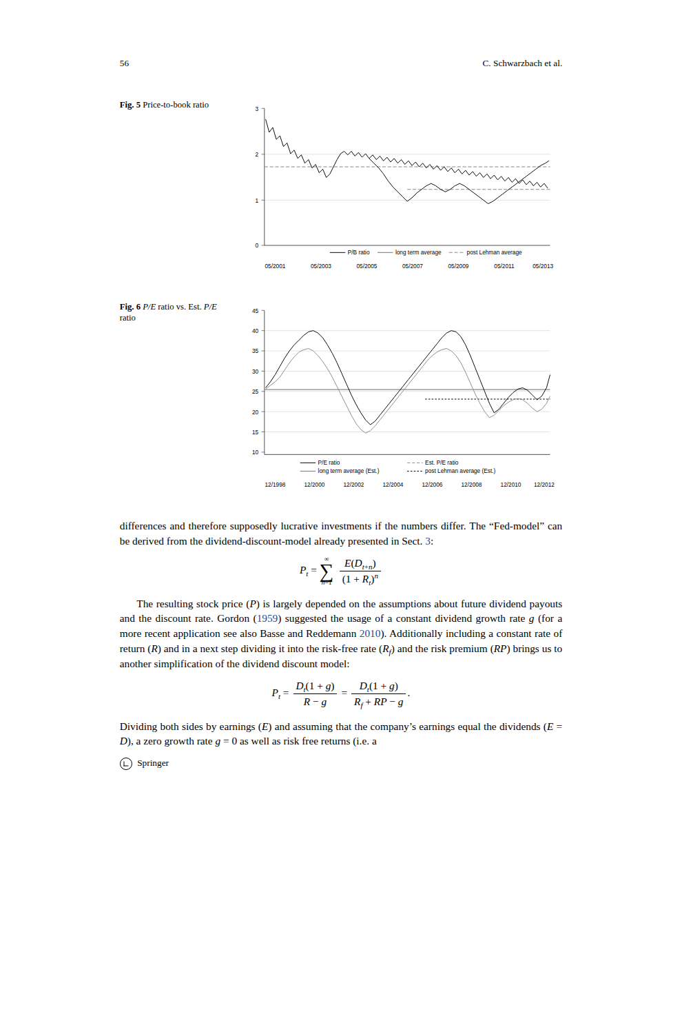56
C. Schwarzbach et al.
Fig. 5 Price-to-book ratio
3 2 1 0 P/B ratio long term average post Lehman average 05/2001 05/2003 05/2005 05/2007 05/2009 05/2011 05/2013
Fig. 6 P/E ratio vs. Est. P/E ratio
45 40 35 30 25 20 15 10 P/E ratio Est. P/E ratio long term average (Est.) post Lehman average (Est.) 12/1998 12/2000 12/2002 12/2004 12/2006 12/2008 12/2010 12/2012
differences and therefore supposedly lucrative investments if the numbers differ. The “Fed-model” can be derived from the dividend-discount-model already presented in Sect. 3:
Pt = ∞∑n=1 E(Dt+n) (1 + Rt)n
The resulting stock price (P) is largely depended on the assumptions about future dividend payouts and the discount rate. Gordon (1959) suggested the usage of a constant dividend growth rate g (for a more recent application see also Basse and Reddemann 2010). Additionally including a constant rate of return (R) and in a next step dividing it into the risk-free rate (Rf) and the risk premium (RP) brings us to another simplification of the dividend discount model:
Pt = Dt(1 + g) R − g = Dt(1 + g) Rf + RP − g .
Dividing both sides by earnings (E) and assuming that the company’s earnings equal the dividends (E = D), a zero growth rate g = 0 as well as risk free returns (i.e. a
Springer